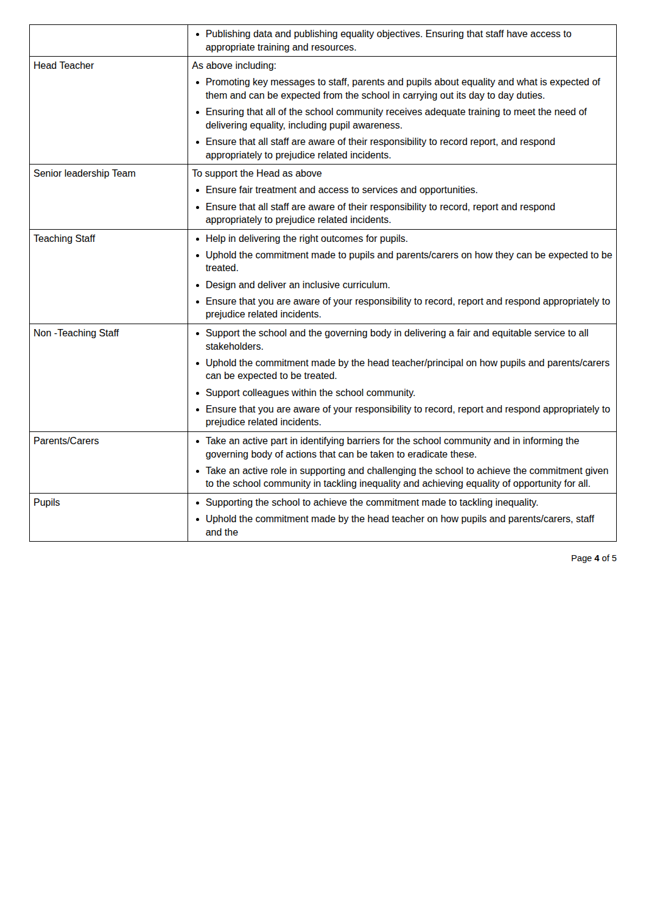| | Publishing data and publishing equality objectives. Ensuring that staff have access to appropriate training and resources. |
| Head Teacher | As above including: Promoting key messages to staff, parents and pupils about equality and what is expected of them and can be expected from the school in carrying out its day to day duties. Ensuring that all of the school community receives adequate training to meet the need of delivering equality, including pupil awareness. Ensure that all staff are aware of their responsibility to record report, and respond appropriately to prejudice related incidents. |
| Senior leadership Team | To support the Head as above Ensure fair treatment and access to services and opportunities. Ensure that all staff are aware of their responsibility to record, report and respond appropriately to prejudice related incidents. |
| Teaching Staff | Help in delivering the right outcomes for pupils. Uphold the commitment made to pupils and parents/carers on how they can be expected to be treated. Design and deliver an inclusive curriculum. Ensure that you are aware of your responsibility to record, report and respond appropriately to prejudice related incidents. |
| Non -Teaching Staff | Support the school and the governing body in delivering a fair and equitable service to all stakeholders. Uphold the commitment made by the head teacher/principal on how pupils and parents/carers can be expected to be treated. Support colleagues within the school community. Ensure that you are aware of your responsibility to record, report and respond appropriately to prejudice related incidents. |
| Parents/Carers | Take an active part in identifying barriers for the school community and in informing the governing body of actions that can be taken to eradicate these. Take an active role in supporting and challenging the school to achieve the commitment given to the school community in tackling inequality and achieving equality of opportunity for all. |
| Pupils | Supporting the school to achieve the commitment made to tackling inequality. Uphold the commitment made by the head teacher on how pupils and parents/carers, staff and the |
Page 4 of 5